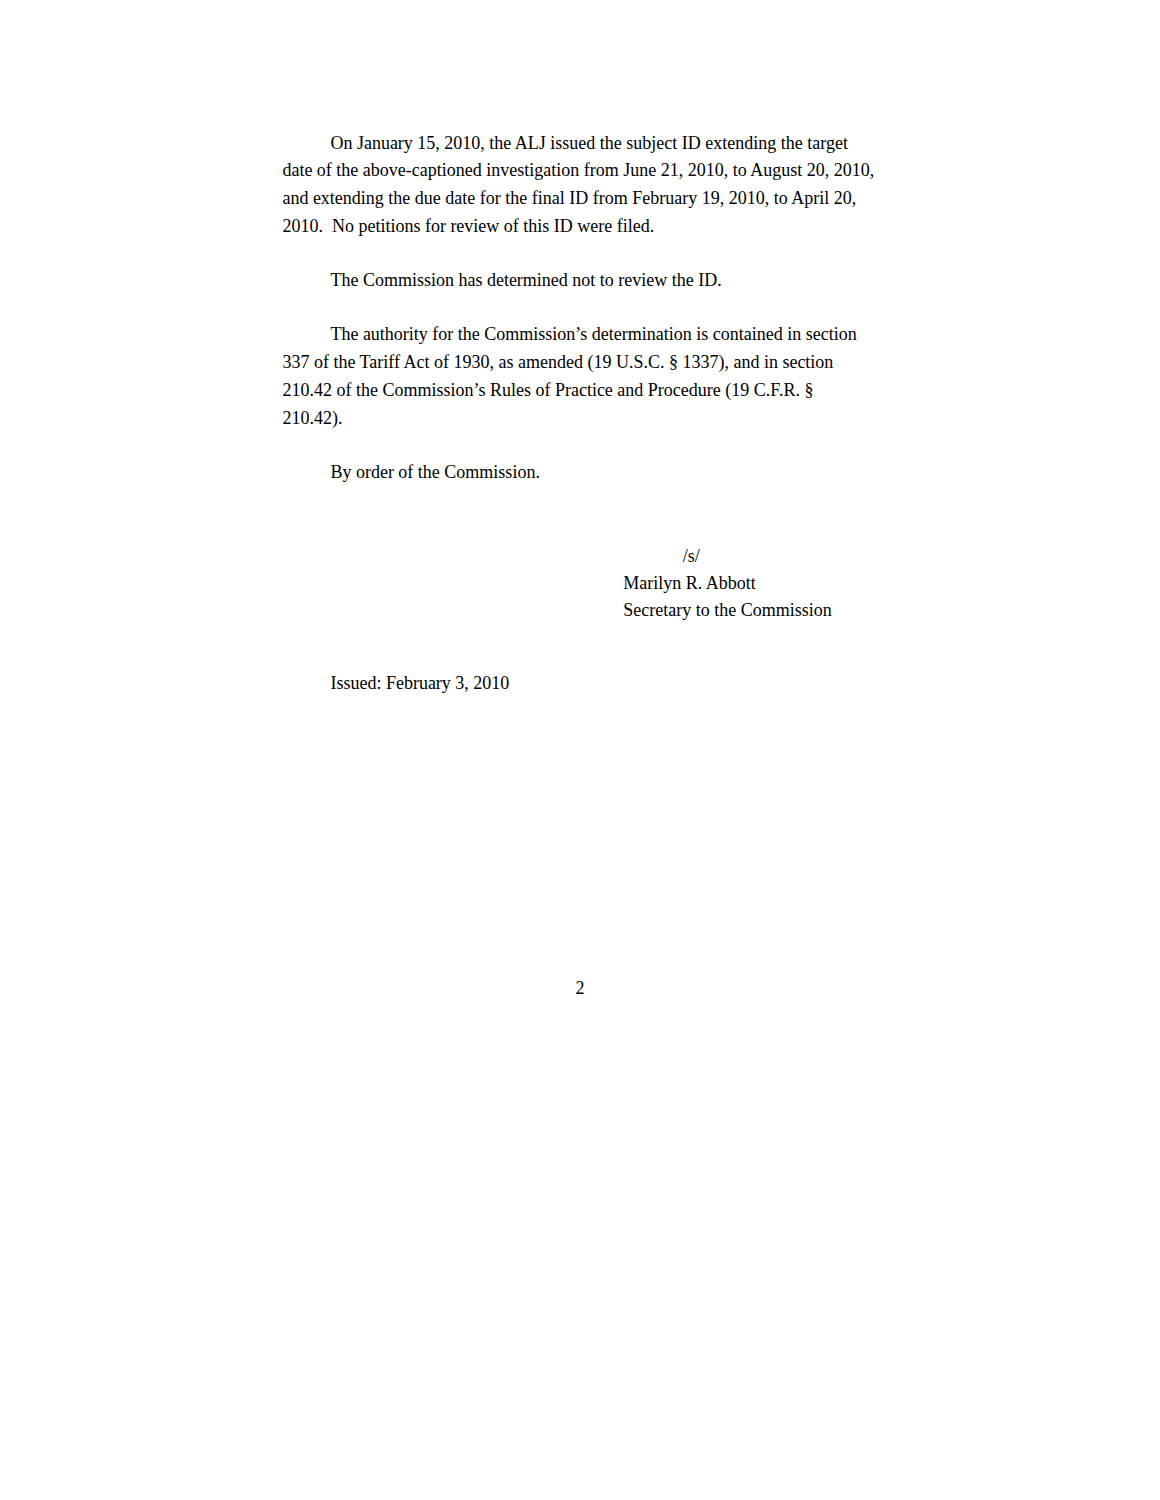On January 15, 2010, the ALJ issued the subject ID extending the target date of the above-captioned investigation from June 21, 2010, to August 20, 2010, and extending the due date for the final ID from February 19, 2010, to April 20, 2010. No petitions for review of this ID were filed.
The Commission has determined not to review the ID.
The authority for the Commission’s determination is contained in section 337 of the Tariff Act of 1930, as amended (19 U.S.C. § 1337), and in section 210.42 of the Commission’s Rules of Practice and Procedure (19 C.F.R. § 210.42).
By order of the Commission.
/s/
Marilyn R. Abbott
Secretary to the Commission
Issued: February 3, 2010
2